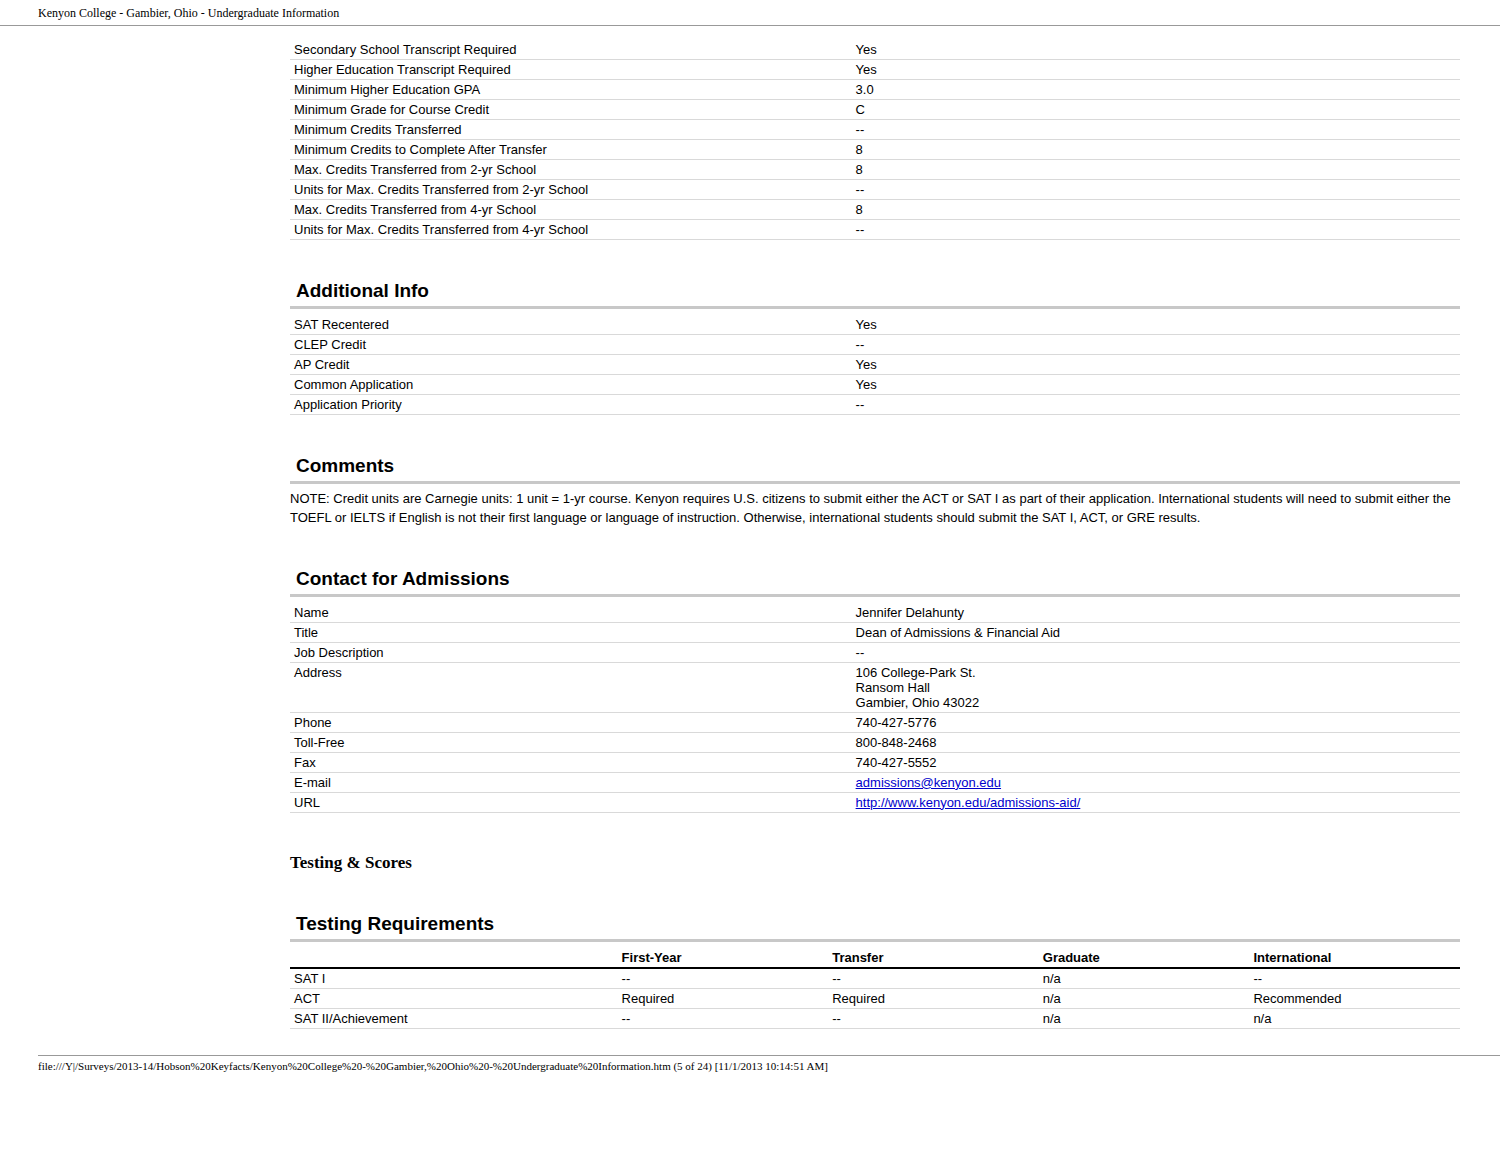Kenyon College - Gambier, Ohio - Undergraduate Information
| Secondary School Transcript Required | Yes |
| Higher Education Transcript Required | Yes |
| Minimum Higher Education GPA | 3.0 |
| Minimum Grade for Course Credit | C |
| Minimum Credits Transferred | -- |
| Minimum Credits to Complete After Transfer | 8 |
| Max. Credits Transferred from 2-yr School | 8 |
| Units for Max. Credits Transferred from 2-yr School | -- |
| Max. Credits Transferred from 4-yr School | 8 |
| Units for Max. Credits Transferred from 4-yr School | -- |
Additional Info
| SAT Recentered | Yes |
| CLEP Credit | -- |
| AP Credit | Yes |
| Common Application | Yes |
| Application Priority | -- |
Comments
NOTE: Credit units are Carnegie units: 1 unit = 1-yr course. Kenyon requires U.S. citizens to submit either the ACT or SAT I as part of their application. International students will need to submit either the TOEFL or IELTS if English is not their first language or language of instruction. Otherwise, international students should submit the SAT I, ACT, or GRE results.
Contact for Admissions
| Name | Jennifer Delahunty |
| Title | Dean of Admissions & Financial Aid |
| Job Description | -- |
| Address | 106 College-Park St. Ransom Hall Gambier, Ohio 43022 |
| Phone | 740-427-5776 |
| Toll-Free | 800-848-2468 |
| Fax | 740-427-5552 |
| E-mail | admissions@kenyon.edu |
| URL | http://www.kenyon.edu/admissions-aid/ |
Testing & Scores
Testing Requirements
| | First-Year | Transfer | Graduate | International |
| --- | --- | --- | --- | --- |
| SAT I | -- | -- | n/a | -- |
| ACT | Required | Required | n/a | Recommended |
| SAT II/Achievement | -- | -- | n/a | n/a |
file:///Y|/Surveys/2013-14/Hobson%20Keyfacts/Kenyon%20College%20-%20Gambier,%20Ohio%20-%20Undergraduate%20Information.htm (5 of 24) [11/1/2013 10:14:51 AM]